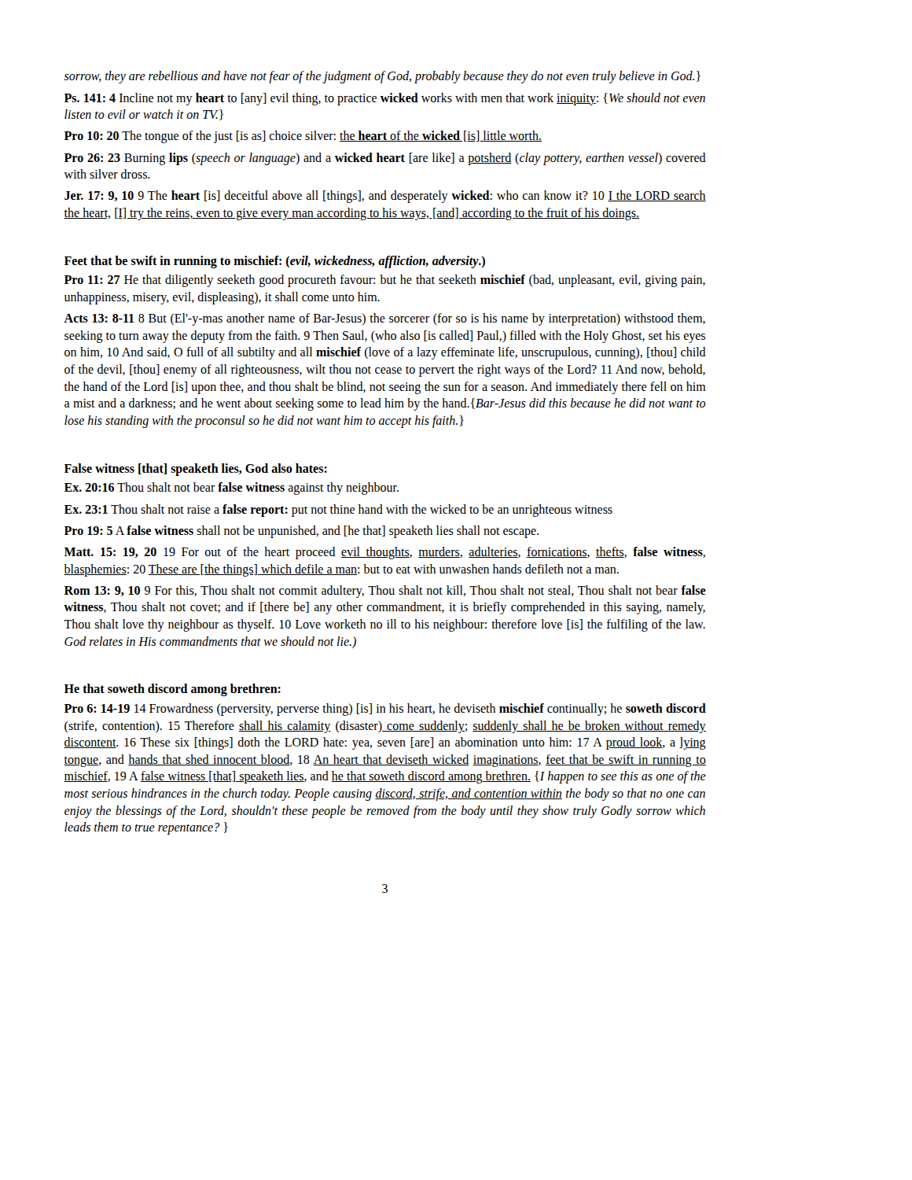sorrow, they are rebellious and have not fear of the judgment of God, probably because they do not even truly believe in God.}
Ps. 141: 4 Incline not my heart to [any] evil thing, to practice wicked works with men that work iniquity: {We should not even listen to evil or watch it on TV.}
Pro 10: 20 The tongue of the just [is as] choice silver: the heart of the wicked [is] little worth.
Pro 26: 23 Burning lips (speech or language) and a wicked heart [are like] a potsherd (clay pottery, earthen vessel) covered with silver dross.
Jer. 17: 9, 10 9 The heart [is] deceitful above all [things], and desperately wicked: who can know it? 10 I the LORD search the heart, [I] try the reins, even to give every man according to his ways, [and] according to the fruit of his doings.
Feet that be swift in running to mischief: (evil, wickedness, affliction, adversity.)
Pro 11: 27 He that diligently seeketh good procureth favour: but he that seeketh mischief (bad, unpleasant, evil, giving pain, unhappiness, misery, evil, displeasing), it shall come unto him.
Acts 13: 8-11 8 But (El'-y-mas another name of Bar-Jesus) the sorcerer (for so is his name by interpretation) withstood them, seeking to turn away the deputy from the faith. 9 Then Saul, (who also [is called] Paul,) filled with the Holy Ghost, set his eyes on him, 10 And said, O full of all subtilty and all mischief (love of a lazy effeminate life, unscrupulous, cunning), [thou] child of the devil, [thou] enemy of all righteousness, wilt thou not cease to pervert the right ways of the Lord? 11 And now, behold, the hand of the Lord [is] upon thee, and thou shalt be blind, not seeing the sun for a season. And immediately there fell on him a mist and a darkness; and he went about seeking some to lead him by the hand.{Bar-Jesus did this because he did not want to lose his standing with the proconsul so he did not want him to accept his faith.}
False witness [that] speaketh lies, God also hates:
Ex. 20:16 Thou shalt not bear false witness against thy neighbour.
Ex. 23:1 Thou shalt not raise a false report: put not thine hand with the wicked to be an unrighteous witness
Pro 19: 5 A false witness shall not be unpunished, and [he that] speaketh lies shall not escape.
Matt. 15: 19, 20 19 For out of the heart proceed evil thoughts, murders, adulteries, fornications, thefts, false witness, blasphemies: 20 These are [the things] which defile a man: but to eat with unwashen hands defileth not a man.
Rom 13: 9, 10 9 For this, Thou shalt not commit adultery, Thou shalt not kill, Thou shalt not steal, Thou shalt not bear false witness, Thou shalt not covet; and if [there be] any other commandment, it is briefly comprehended in this saying, namely, Thou shalt love thy neighbour as thyself. 10 Love worketh no ill to his neighbour: therefore love [is] the fulfiling of the law. God relates in His commandments that we should not lie.)
He that soweth discord among brethren:
Pro 6: 14-19 14 Frowardness (perversity, perverse thing) [is] in his heart, he deviseth mischief continually; he soweth discord (strife, contention). 15 Therefore shall his calamity (disaster) come suddenly; suddenly shall he be broken without remedy discontent. 16 These six [things] doth the LORD hate: yea, seven [are] an abomination unto him: 17 A proud look, a lying tongue, and hands that shed innocent blood, 18 An heart that deviseth wicked imaginations, feet that be swift in running to mischief, 19 A false witness [that] speaketh lies, and he that soweth discord among brethren. {I happen to see this as one of the most serious hindrances in the church today. People causing discord, strife, and contention within the body so that no one can enjoy the blessings of the Lord, shouldn't these people be removed from the body until they show truly Godly sorrow which leads them to true repentance? }
3